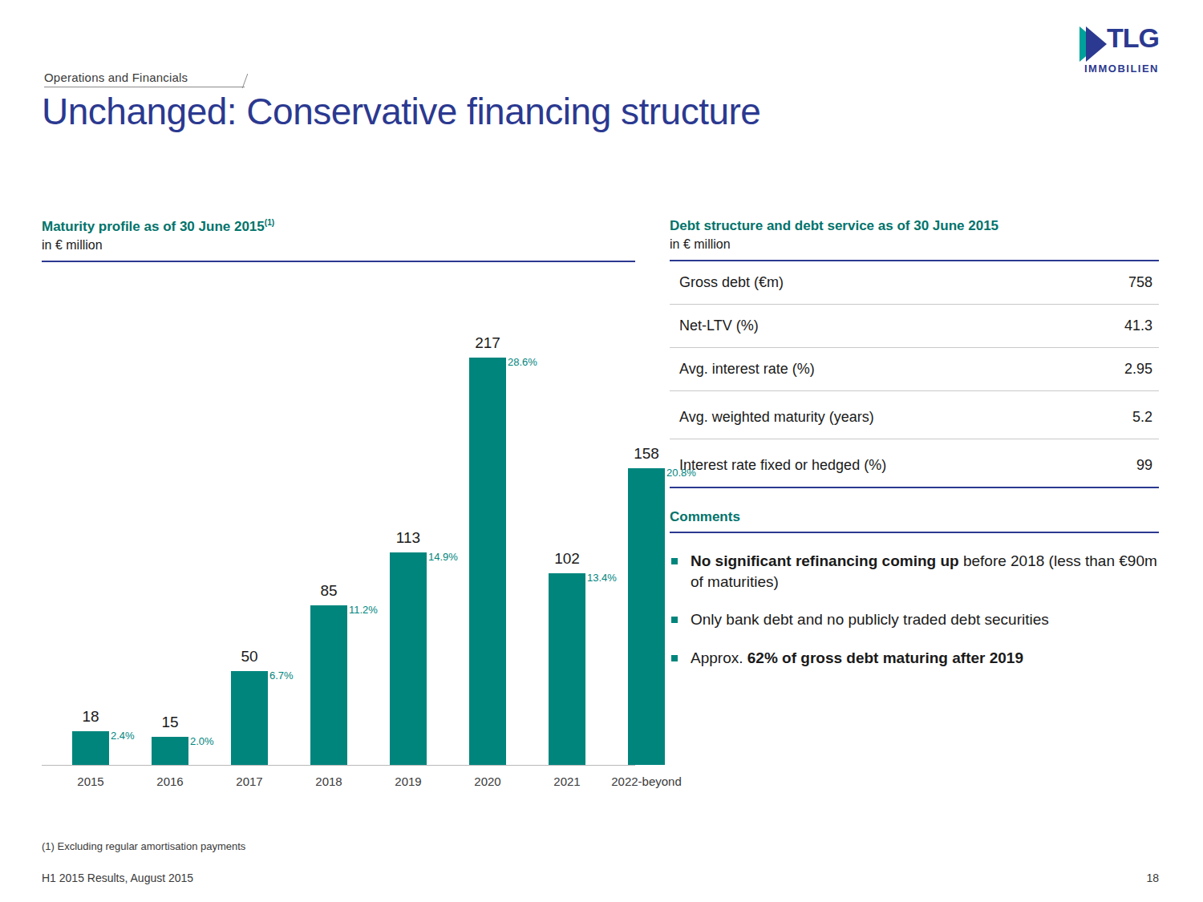TLG
IMMOBILIEN
Operations and Financials
Unchanged: Conservative financing structure
Maturity profile as of 30 June 2015(1)
in € million
18
2.4%
2015
15
2.0%
2016
50
6.7%
2017
85
11.2%
2018
113
14.9%
2019
217
28.6%
2020
102
13.4%
2021
158
20.8%
2022-beyond
Debt structure and debt service as of 30 June 2015
in € million
| Gross debt (€m) | 758 |
| Net-LTV (%) | 41.3 |
| Avg. interest rate (%) | 2.95 |
| Avg. weighted maturity (years) | 5.2 |
| Interest rate fixed or hedged (%) | 99 |
Comments
No significant refinancing coming up before 2018 (less than €90m of maturities)
Only bank debt and no publicly traded debt securities
Approx. 62% of gross debt maturing after 2019
(1) Excluding regular amortisation payments
H1 2015 Results, August 2015
18